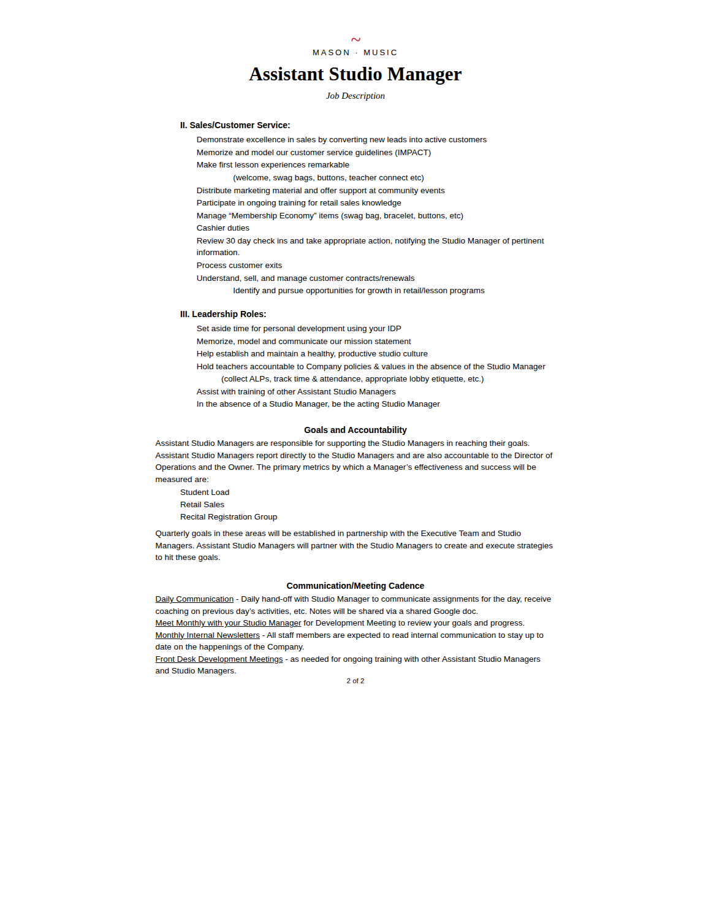~ MASON · MUSIC
Assistant Studio Manager
Job Description
II. Sales/Customer Service:
Demonstrate excellence in sales by converting new leads into active customers
Memorize and model our customer service guidelines (IMPACT)
Make first lesson experiences remarkable
(welcome, swag bags, buttons, teacher connect etc)
Distribute marketing material and offer support at community events
Participate in ongoing training for retail sales knowledge
Manage “Membership Economy” items (swag bag, bracelet, buttons, etc)
Cashier duties
Review 30 day check ins and take appropriate action, notifying the Studio Manager of pertinent information.
Process customer exits
Understand, sell, and manage customer contracts/renewals
Identify and pursue opportunities for growth in retail/lesson programs
III. Leadership Roles:
Set aside time for personal development using your IDP
Memorize, model and communicate our mission statement
Help establish and maintain a healthy, productive studio culture
Hold teachers accountable to Company policies & values in the absence of the Studio Manager
(collect ALPs, track time & attendance, appropriate lobby etiquette, etc.)
Assist with training of other Assistant Studio Managers
In the absence of a Studio Manager, be the acting Studio Manager
Goals and Accountability
Assistant Studio Managers are responsible for supporting the Studio Managers in reaching their goals. Assistant Studio Managers report directly to the Studio Managers and are also accountable to the Director of Operations and the Owner. The primary metrics by which a Manager’s effectiveness and success will be measured are:
Student Load
Retail Sales
Recital Registration Group
Quarterly goals in these areas will be established in partnership with the Executive Team and Studio Managers. Assistant Studio Managers will partner with the Studio Managers to create and execute strategies to hit these goals.
Communication/Meeting Cadence
Daily Communication - Daily hand-off with Studio Manager to communicate assignments for the day, receive coaching on previous day’s activities, etc. Notes will be shared via a shared Google doc.
Meet Monthly with your Studio Manager for Development Meeting to review your goals and progress.
Monthly Internal Newsletters - All staff members are expected to read internal communication to stay up to date on the happenings of the Company.
Front Desk Development Meetings - as needed for ongoing training with other Assistant Studio Managers and Studio Managers.
2 of 2